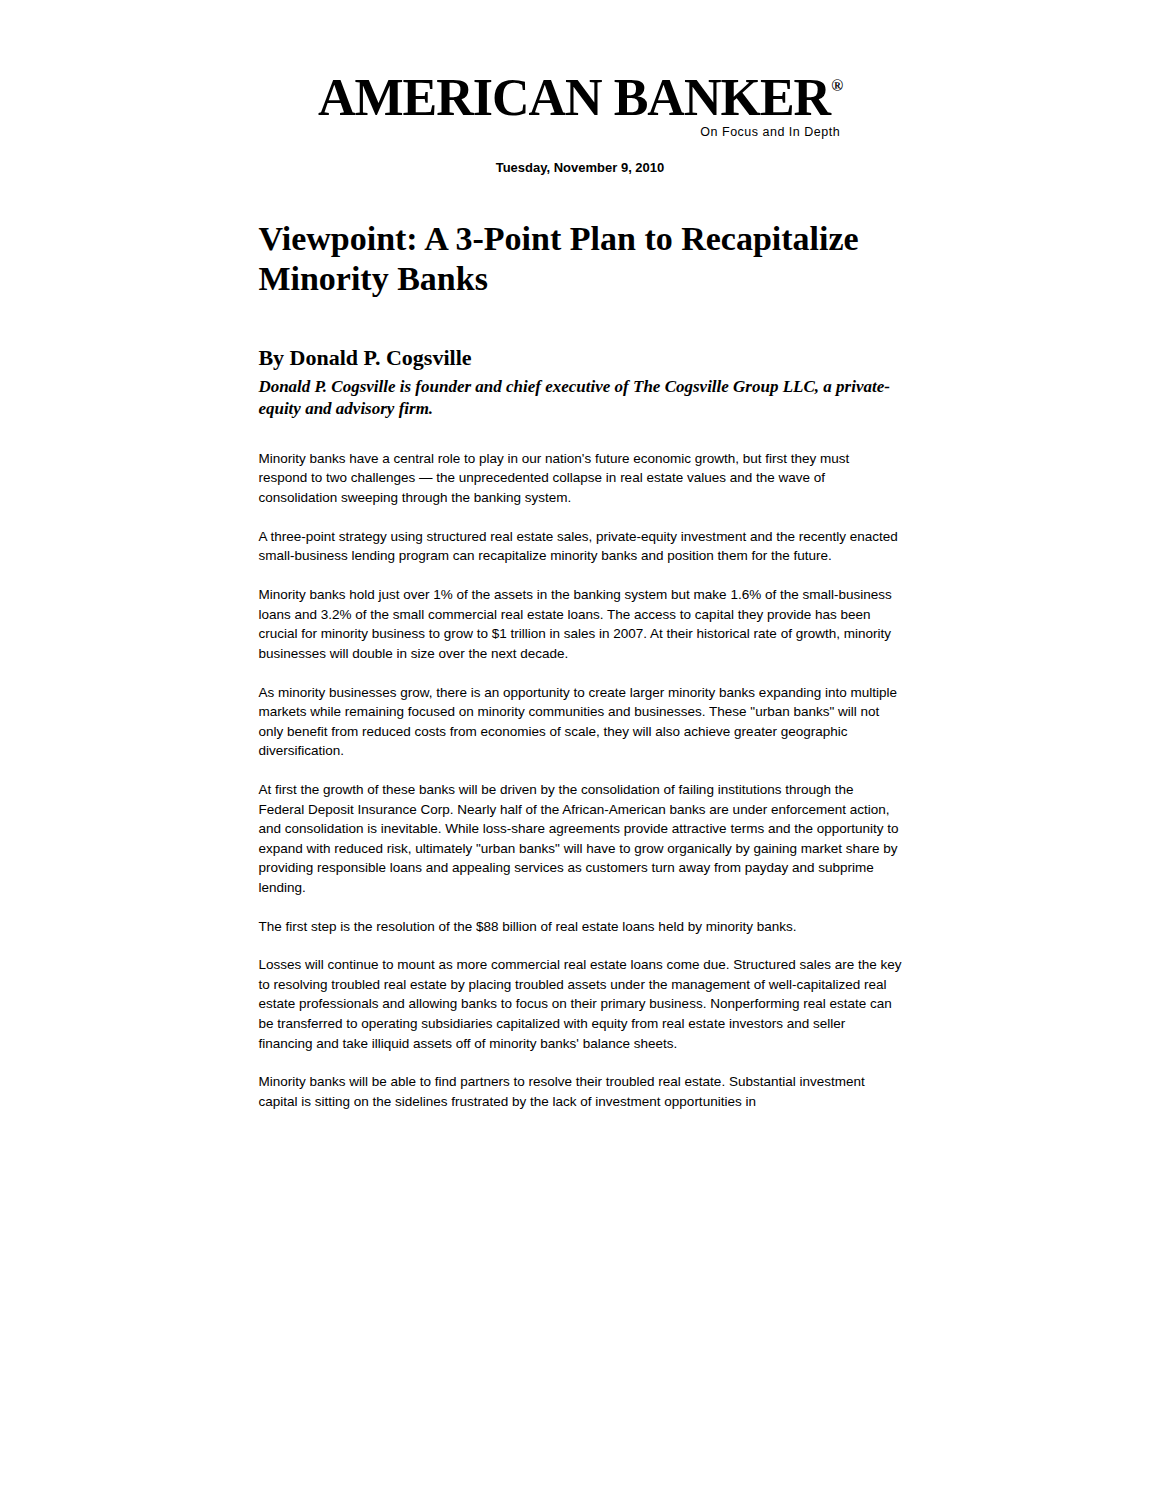AMERICAN BANKER®
On Focus and In Depth
Tuesday, November 9, 2010
Viewpoint: A 3-Point Plan to Recapitalize Minority Banks
By Donald P. Cogsville
Donald P. Cogsville is founder and chief executive of The Cogsville Group LLC, a private-equity and advisory firm.
Minority banks have a central role to play in our nation's future economic growth, but first they must respond to two challenges — the unprecedented collapse in real estate values and the wave of consolidation sweeping through the banking system.
A three-point strategy using structured real estate sales, private-equity investment and the recently enacted small-business lending program can recapitalize minority banks and position them for the future.
Minority banks hold just over 1% of the assets in the banking system but make 1.6% of the small-business loans and 3.2% of the small commercial real estate loans. The access to capital they provide has been crucial for minority business to grow to $1 trillion in sales in 2007. At their historical rate of growth, minority businesses will double in size over the next decade.
As minority businesses grow, there is an opportunity to create larger minority banks expanding into multiple markets while remaining focused on minority communities and businesses. These "urban banks" will not only benefit from reduced costs from economies of scale, they will also achieve greater geographic diversification.
At first the growth of these banks will be driven by the consolidation of failing institutions through the Federal Deposit Insurance Corp. Nearly half of the African-American banks are under enforcement action, and consolidation is inevitable. While loss-share agreements provide attractive terms and the opportunity to expand with reduced risk, ultimately "urban banks" will have to grow organically by gaining market share by providing responsible loans and appealing services as customers turn away from payday and subprime lending.
The first step is the resolution of the $88 billion of real estate loans held by minority banks.
Losses will continue to mount as more commercial real estate loans come due. Structured sales are the key to resolving troubled real estate by placing troubled assets under the management of well-capitalized real estate professionals and allowing banks to focus on their primary business. Nonperforming real estate can be transferred to operating subsidiaries capitalized with equity from real estate investors and seller financing and take illiquid assets off of minority banks' balance sheets.
Minority banks will be able to find partners to resolve their troubled real estate. Substantial investment capital is sitting on the sidelines frustrated by the lack of investment opportunities in